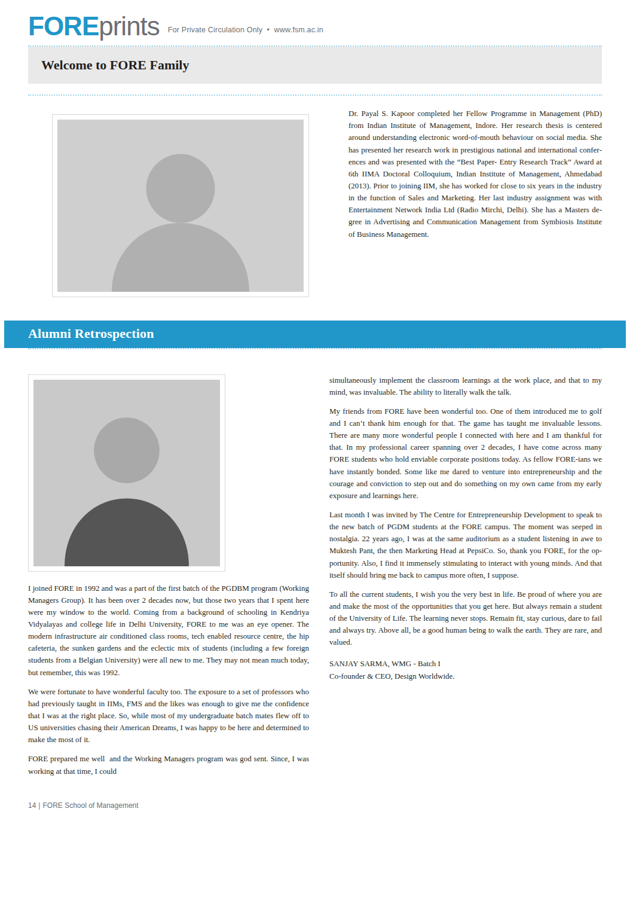FORE prints
For Private Circulation Only • www.fsm.ac.in
Welcome to FORE Family
Dr. Payal S. Kapoor completed her Fellow Programme in Management (PhD) from Indian Institute of Management, Indore. Her research thesis is centered around understanding electronic word-of-mouth behaviour on social media. She has presented her research work in prestigious national and international conferences and was presented with the “Best Paper- Entry Research Track” Award at 6th IIMA Doctoral Colloquium, Indian Institute of Management, Ahmedabad (2013). Prior to joining IIM, she has worked for close to six years in the industry in the function of Sales and Marketing. Her last industry assignment was with Entertainment Network India Ltd (Radio Mirchi, Delhi). She has a Masters degree in Advertising and Communication Management from Symbiosis Institute of Business Management.
Alumni Retrospection
I joined FORE in 1992 and was a part of the first batch of the PGDBM program (Working Managers Group). It has been over 2 decades now, but those two years that I spent here were my window to the world. Coming from a background of schooling in Kendriya Vidyalayas and college life in Delhi University, FORE to me was an eye opener. The modern infrastructure air conditioned class rooms, tech enabled resource centre, the hip cafeteria, the sunken gardens and the eclectic mix of students (including a few foreign students from a Belgian University) were all new to me. They may not mean much today, but remember, this was 1992.
We were fortunate to have wonderful faculty too. The exposure to a set of professors who had previously taught in IIMs, FMS and the likes was enough to give me the confidence that I was at the right place. So, while most of my undergraduate batch mates flew off to US universities chasing their American Dreams, I was happy to be here and determined to make the most of it.
FORE prepared me well and the Working Managers program was god sent. Since, I was working at that time, I could
simultaneously implement the classroom learnings at the work place, and that to my mind, was invaluable. The ability to literally walk the talk.
My friends from FORE have been wonderful too. One of them introduced me to golf and I can’t thank him enough for that. The game has taught me invaluable lessons. There are many more wonderful people I connected with here and I am thankful for that. In my professional career spanning over 2 decades, I have come across many FORE students who hold enviable corporate positions today. As fellow FORE-ians we have instantly bonded. Some like me dared to venture into entrepreneurship and the courage and conviction to step out and do something on my own came from my early exposure and learnings here.
Last month I was invited by The Centre for Entrepreneurship Development to speak to the new batch of PGDM students at the FORE campus. The moment was seeped in nostalgia. 22 years ago, I was at the same auditorium as a student listening in awe to Muktesh Pant, the then Marketing Head at PepsiCo. So, thank you FORE, for the opportunity. Also, I find it immensely stimulating to interact with young minds. And that itself should bring me back to campus more often, I suppose.
To all the current students, I wish you the very best in life. Be proud of where you are and make the most of the opportunities that you get here. But always remain a student of the University of Life. The learning never stops. Remain fit, stay curious, dare to fail and always try. Above all, be a good human being to walk the earth. They are rare, and valued.
SANJAY SARMA, WMG - Batch I
Co-founder & CEO, Design Worldwide.
14|FORE School of Management